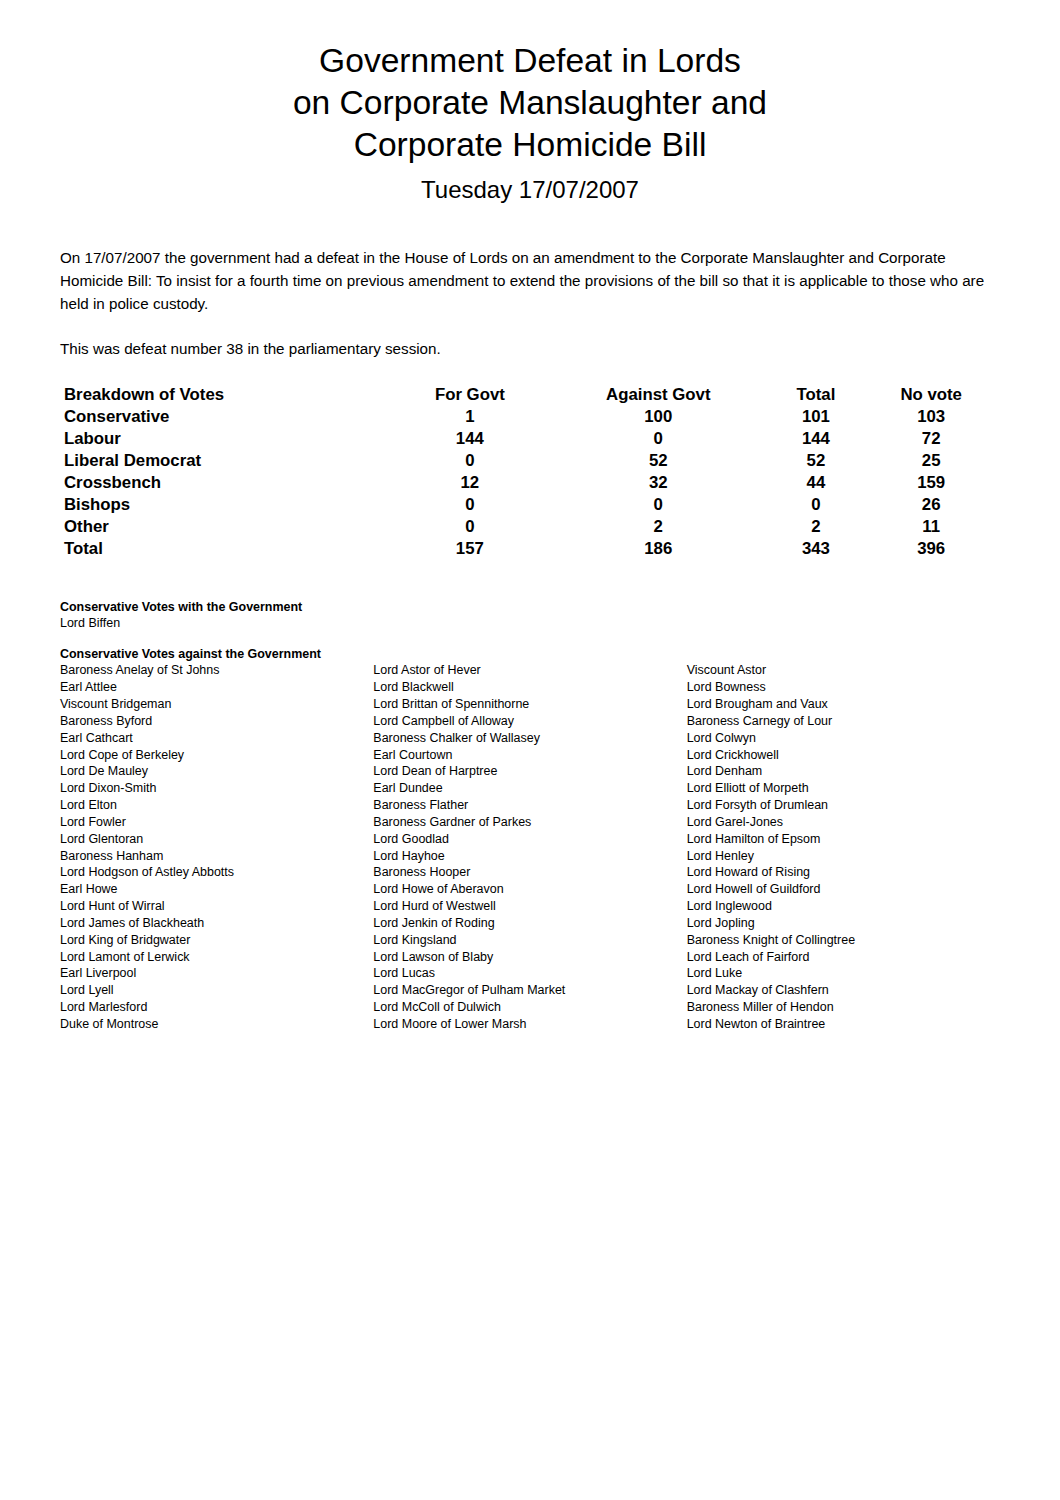Government Defeat in Lords
on Corporate Manslaughter and
Corporate Homicide Bill
Tuesday 17/07/2007
On 17/07/2007 the government had a defeat in the House of Lords on an amendment to the Corporate Manslaughter and Corporate Homicide Bill: To insist for a fourth time on previous amendment to extend the provisions of the bill so that it is applicable to those who are held in police custody.
This was defeat number 38 in the parliamentary session.
| Breakdown of Votes | For Govt | Against Govt | Total | No vote |
| --- | --- | --- | --- | --- |
| Conservative | 1 | 100 | 101 | 103 |
| Labour | 144 | 0 | 144 | 72 |
| Liberal Democrat | 0 | 52 | 52 | 25 |
| Crossbench | 12 | 32 | 44 | 159 |
| Bishops | 0 | 0 | 0 | 26 |
| Other | 0 | 2 | 2 | 11 |
| Total | 157 | 186 | 343 | 396 |
Conservative Votes with the Government
Lord Biffen
Conservative Votes against the Government
| Baroness Anelay of St Johns | Lord Astor of Hever | Viscount Astor |
| Earl Attlee | Lord Blackwell | Lord Bowness |
| Viscount Bridgeman | Lord Brittan of Spennithorne | Lord Brougham and Vaux |
| Baroness Byford | Lord Campbell of Alloway | Baroness Carnegy of Lour |
| Earl Cathcart | Baroness Chalker of Wallasey | Lord Colwyn |
| Lord Cope of Berkeley | Earl Courtown | Lord Crickhowell |
| Lord De Mauley | Lord Dean of Harptree | Lord Denham |
| Lord Dixon-Smith | Earl Dundee | Lord Elliott of Morpeth |
| Lord Elton | Baroness Flather | Lord Forsyth of Drumlean |
| Lord Fowler | Baroness Gardner of Parkes | Lord Garel-Jones |
| Lord Glentoran | Lord Goodlad | Lord Hamilton of Epsom |
| Baroness Hanham | Lord Hayhoe | Lord Henley |
| Lord Hodgson of Astley Abbotts | Baroness Hooper | Lord Howard of Rising |
| Earl Howe | Lord Howe of Aberavon | Lord Howell of Guildford |
| Lord Hunt of Wirral | Lord Hurd of Westwell | Lord Inglewood |
| Lord James of Blackheath | Lord Jenkin of Roding | Lord Jopling |
| Lord King of Bridgwater | Lord Kingsland | Baroness Knight of Collingtree |
| Lord Lamont of Lerwick | Lord Lawson of Blaby | Lord Leach of Fairford |
| Earl Liverpool | Lord Lucas | Lord Luke |
| Lord Lyell | Lord MacGregor of Pulham Market | Lord Mackay of Clashfern |
| Lord Marlesford | Lord McColl of Dulwich | Baroness Miller of Hendon |
| Duke of Montrose | Lord Moore of Lower Marsh | Lord Newton of Braintree |